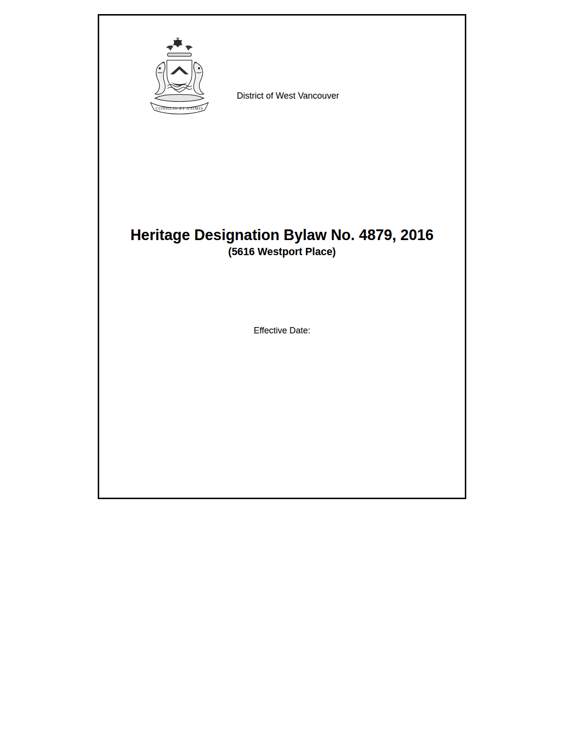CONSILIO ET ANIMIS
District of West Vancouver
Heritage Designation Bylaw No. 4879, 2016
(5616 Westport Place)
Effective Date: